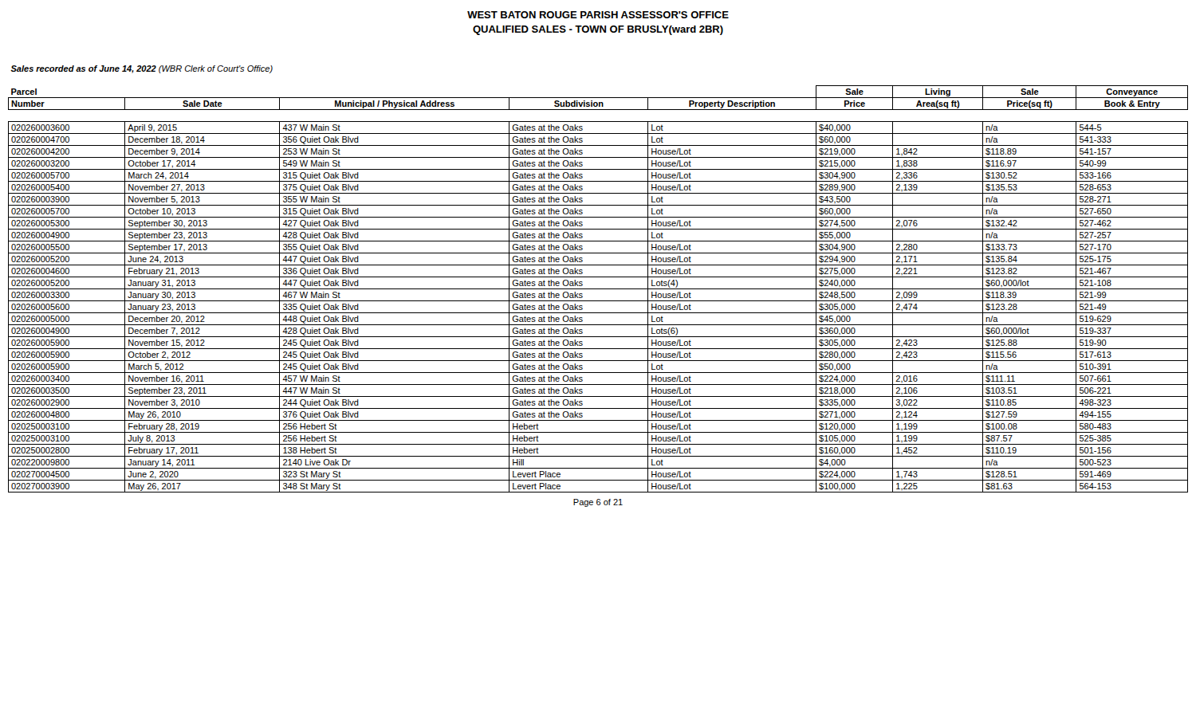WEST BATON ROUGE PARISH ASSESSOR'S OFFICE
QUALIFIED SALES - TOWN OF BRUSLY(ward 2BR)
| Sales recorded as of June 14, 2022 (WBR Clerk of Court's Office) | | | | | |
| Parcel | | | | | Sale | Living | Sale | Conveyance |
| Number | Sale Date | Municipal / Physical Address | Subdivision | Property Description | Price | Area(sq ft) | Price(sq ft) | Book & Entry |
| 020260003600 | April 9, 2015 | 437 W Main St | Gates at the Oaks | Lot | $40,000 | | n/a | 544-5 |
| 020260004700 | December 18, 2014 | 356 Quiet Oak Blvd | Gates at the Oaks | Lot | $60,000 | | n/a | 541-333 |
| 020260004200 | December 9, 2014 | 253 W Main St | Gates at the Oaks | House/Lot | $219,000 | 1,842 | $118.89 | 541-157 |
| 020260003200 | October 17, 2014 | 549 W Main St | Gates at the Oaks | House/Lot | $215,000 | 1,838 | $116.97 | 540-99 |
| 020260005700 | March 24, 2014 | 315 Quiet Oak Blvd | Gates at the Oaks | House/Lot | $304,900 | 2,336 | $130.52 | 533-166 |
| 020260005400 | November 27, 2013 | 375 Quiet Oak Blvd | Gates at the Oaks | House/Lot | $289,900 | 2,139 | $135.53 | 528-653 |
| 020260003900 | November 5, 2013 | 355 W Main St | Gates at the Oaks | Lot | $43,500 | | n/a | 528-271 |
| 020260005700 | October 10, 2013 | 315 Quiet Oak Blvd | Gates at the Oaks | Lot | $60,000 | | n/a | 527-650 |
| 020260005300 | September 30, 2013 | 427 Quiet Oak Blvd | Gates at the Oaks | House/Lot | $274,500 | 2,076 | $132.42 | 527-462 |
| 020260004900 | September 23, 2013 | 428 Quiet Oak Blvd | Gates at the Oaks | Lot | $55,000 | | n/a | 527-257 |
| 020260005500 | September 17, 2013 | 355 Quiet Oak Blvd | Gates at the Oaks | House/Lot | $304,900 | 2,280 | $133.73 | 527-170 |
| 020260005200 | June 24, 2013 | 447 Quiet Oak Blvd | Gates at the Oaks | House/Lot | $294,900 | 2,171 | $135.84 | 525-175 |
| 020260004600 | February 21, 2013 | 336 Quiet Oak Blvd | Gates at the Oaks | House/Lot | $275,000 | 2,221 | $123.82 | 521-467 |
| 020260005200 | January 31, 2013 | 447 Quiet Oak Blvd | Gates at the Oaks | Lots(4) | $240,000 | | $60,000/lot | 521-108 |
| 020260003300 | January 30, 2013 | 467 W Main St | Gates at the Oaks | House/Lot | $248,500 | 2,099 | $118.39 | 521-99 |
| 020260005600 | January 23, 2013 | 335 Quiet Oak Blvd | Gates at the Oaks | House/Lot | $305,000 | 2,474 | $123.28 | 521-49 |
| 020260005000 | December 20, 2012 | 448 Quiet Oak Blvd | Gates at the Oaks | Lot | $45,000 | | n/a | 519-629 |
| 020260004900 | December 7, 2012 | 428 Quiet Oak Blvd | Gates at the Oaks | Lots(6) | $360,000 | | $60,000/lot | 519-337 |
| 020260005900 | November 15, 2012 | 245 Quiet Oak Blvd | Gates at the Oaks | House/Lot | $305,000 | 2,423 | $125.88 | 519-90 |
| 020260005900 | October 2, 2012 | 245 Quiet Oak Blvd | Gates at the Oaks | House/Lot | $280,000 | 2,423 | $115.56 | 517-613 |
| 020260005900 | March 5, 2012 | 245 Quiet Oak Blvd | Gates at the Oaks | Lot | $50,000 | | n/a | 510-391 |
| 020260003400 | November 16, 2011 | 457 W Main St | Gates at the Oaks | House/Lot | $224,000 | 2,016 | $111.11 | 507-661 |
| 020260003500 | September 23, 2011 | 447 W Main St | Gates at the Oaks | House/Lot | $218,000 | 2,106 | $103.51 | 506-221 |
| 020260002900 | November 3, 2010 | 244 Quiet Oak Blvd | Gates at the Oaks | House/Lot | $335,000 | 3,022 | $110.85 | 498-323 |
| 020260004800 | May 26, 2010 | 376 Quiet Oak Blvd | Gates at the Oaks | House/Lot | $271,000 | 2,124 | $127.59 | 494-155 |
| 020250003100 | February 28, 2019 | 256 Hebert St | Hebert | House/Lot | $120,000 | 1,199 | $100.08 | 580-483 |
| 020250003100 | July 8, 2013 | 256 Hebert St | Hebert | House/Lot | $105,000 | 1,199 | $87.57 | 525-385 |
| 020250002800 | February 17, 2011 | 138 Hebert St | Hebert | House/Lot | $160,000 | 1,452 | $110.19 | 501-156 |
| 020220009800 | January 14, 2011 | 2140 Live Oak Dr | Hill | Lot | $4,000 | | n/a | 500-523 |
| 020270004500 | June 2, 2020 | 323 St Mary St | Levert Place | House/Lot | $224,000 | 1,743 | $128.51 | 591-469 |
| 020270003900 | May 26, 2017 | 348 St Mary St | Levert Place | House/Lot | $100,000 | 1,225 | $81.63 | 564-153 |
Page 6 of 21